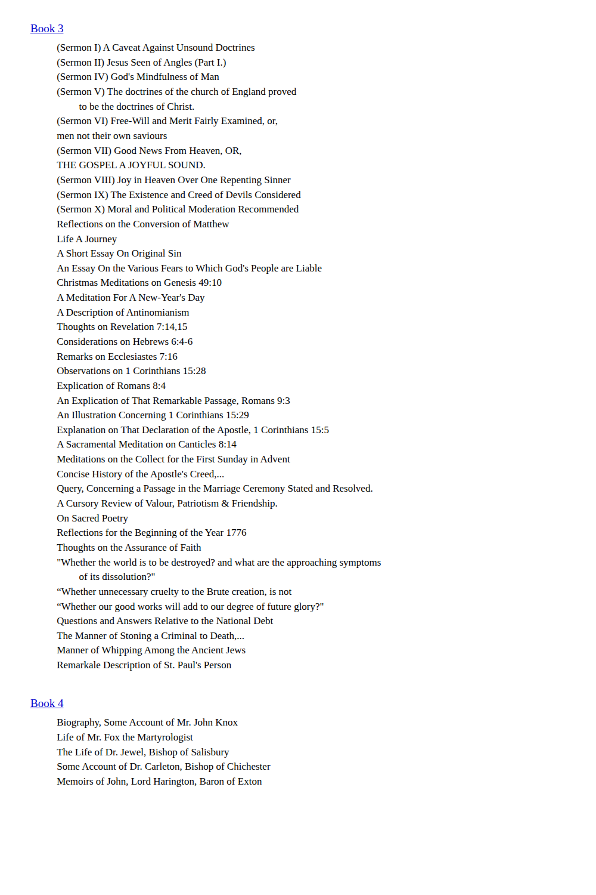Book 3
(Sermon I) A Caveat Against Unsound Doctrines
(Sermon II) Jesus Seen of Angles (Part I.)
(Sermon IV) God's Mindfulness of Man
(Sermon V) The doctrines of the church of England proved to be the doctrines of Christ.
(Sermon VI) Free-Will and Merit Fairly Examined, or,
men not their own saviours
(Sermon VII) Good News From Heaven, OR,
THE GOSPEL A JOYFUL SOUND.
(Sermon VIII) Joy in Heaven Over One Repenting Sinner
(Sermon IX) The Existence and Creed of Devils Considered
(Sermon X) Moral and Political Moderation Recommended
Reflections on the Conversion of Matthew
Life A Journey
A Short Essay On Original Sin
An Essay On the Various Fears to Which God's People are Liable
Christmas Meditations on Genesis 49:10
A Meditation For A New-Year's Day
A Description of Antinomianism
Thoughts on Revelation 7:14,15
Considerations on Hebrews 6:4-6
Remarks on Ecclesiastes 7:16
Observations on 1 Corinthians 15:28
Explication of Romans 8:4
An Explication of That Remarkable Passage, Romans 9:3
An Illustration Concerning 1 Corinthians 15:29
Explanation on That Declaration of the Apostle, 1 Corinthians 15:5
A Sacramental Meditation on Canticles 8:14
Meditations on the Collect for the First Sunday in Advent
Concise History of the Apostle's Creed,...
Query, Concerning a Passage in the Marriage Ceremony Stated and Resolved.
A Cursory Review of Valour, Patriotism & Friendship.
On Sacred Poetry
Reflections for the Beginning of the Year 1776
Thoughts on the Assurance of Faith
"Whether the world is to be destroyed? and what are the approaching symptoms of its dissolution?"
“Whether unnecessary cruelty to the Brute creation, is not
“Whether our good works will add to our degree of future glory?"
Questions and Answers Relative to the National Debt
The Manner of Stoning a Criminal to Death,...
Manner of Whipping Among the Ancient Jews
Remarkale Description of St. Paul's Person
Book 4
Biography, Some Account of Mr. John Knox
Life of Mr. Fox the Martyrologist
The Life of Dr. Jewel, Bishop of Salisbury
Some Account of Dr. Carleton, Bishop of Chichester
Memoirs of John, Lord Harington, Baron of Exton